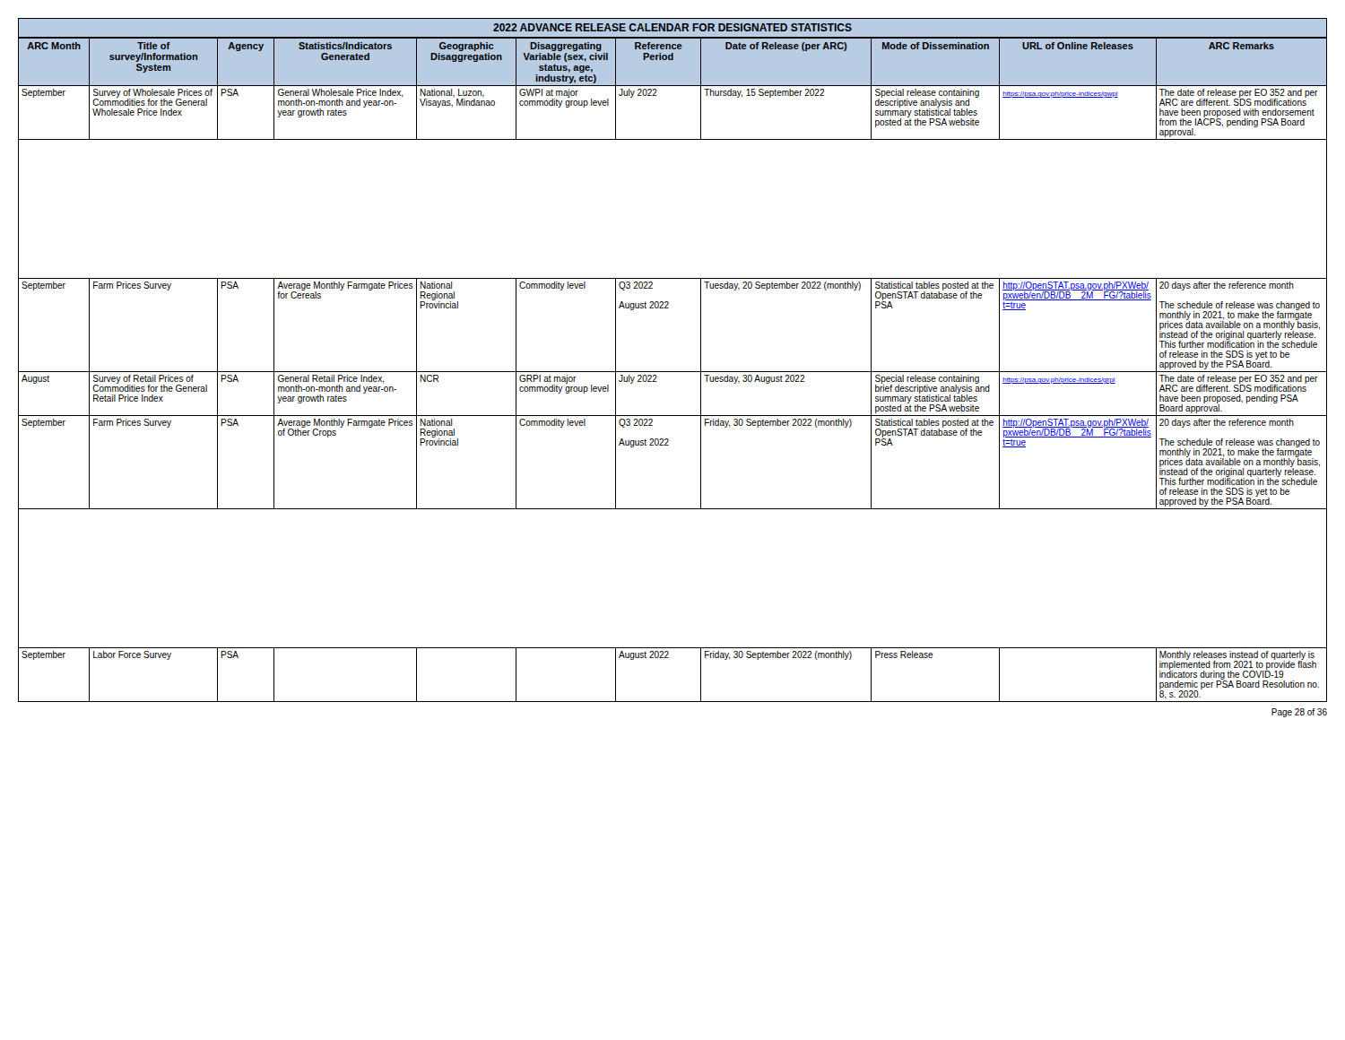2022 ADVANCE RELEASE CALENDAR FOR DESIGNATED STATISTICS
| ARC Month | Title of survey/Information System | Agency | Statistics/Indicators Generated | Geographic Disaggregation | Disaggregating Variable (sex, civil status, age, industry, etc) | Reference Period | Date of Release (per ARC) | Mode of Dissemination | URL of Online Releases | ARC Remarks |
| --- | --- | --- | --- | --- | --- | --- | --- | --- | --- | --- |
| September | Survey of Wholesale Prices of Commodities for the General Wholesale Price Index | PSA | General Wholesale Price Index, month-on-month and year-on-year growth rates | National, Luzon, Visayas, Mindanao | GWPI at major commodity group level | July 2022 | Thursday, 15 September 2022 | Special release containing descriptive analysis and summary statistical tables posted at the PSA website | https://psa.gov.ph/price-indices/gwpi | The date of release per EO 352 and per ARC are different. SDS modifications have been proposed with endorsement from the IACPS, pending PSA Board approval. |
| September | Farm Prices Survey | PSA | Average Monthly Farmgate Prices for Cereals | National Regional Provincial | Commodity level | Q3 2022 August 2022 | Tuesday, 20 September 2022 (monthly) | Statistical tables posted at the OpenSTAT database of the PSA | http://OpenSTAT.psa.gov.ph/PXWeb/pxweb/en/DB/DB__2M__FG/?tablelist=true | 20 days after the reference month The schedule of release was changed to monthly in 2021, to make the farmgate prices data available on a monthly basis, instead of the original quarterly release. This further modification in the schedule of release in the SDS is yet to be approved by the PSA Board. |
| August | Survey of Retail Prices of Commodities for the General Retail Price Index | PSA | General Retail Price Index, month-on-month and year-on-year growth rates | NCR | GRPI at major commodity group level | July 2022 | Tuesday, 30 August 2022 | Special release containing brief descriptive analysis and summary statistical tables posted at the PSA website | https://psa.gov.ph/price-indices/grpi | The date of release per EO 352 and per ARC are different. SDS modifications have been proposed, pending PSA Board approval. |
| September | Farm Prices Survey | PSA | Average Monthly Farmgate Prices of Other Crops | National Regional Provincial | Commodity level | Q3 2022 August 2022 | Friday, 30 September 2022 (monthly) | Statistical tables posted at the OpenSTAT database of the PSA | http://OpenSTAT.psa.gov.ph/PXWeb/pxweb/en/DB/DB__2M__FG/?tablelist=true | 20 days after the reference month The schedule of release was changed to monthly in 2021, to make the farmgate prices data available on a monthly basis, instead of the original quarterly release. This further modification in the schedule of release in the SDS is yet to be approved by the PSA Board. |
| September | Labor Force Survey | PSA | | | | August 2022 | Friday, 30 September 2022 (monthly) | Press Release | | Monthly releases instead of quarterly is implemented from 2021 to provide flash indicators during the COVID-19 pandemic per PSA Board Resolution no. 8, s. 2020. |
Page 28 of 36